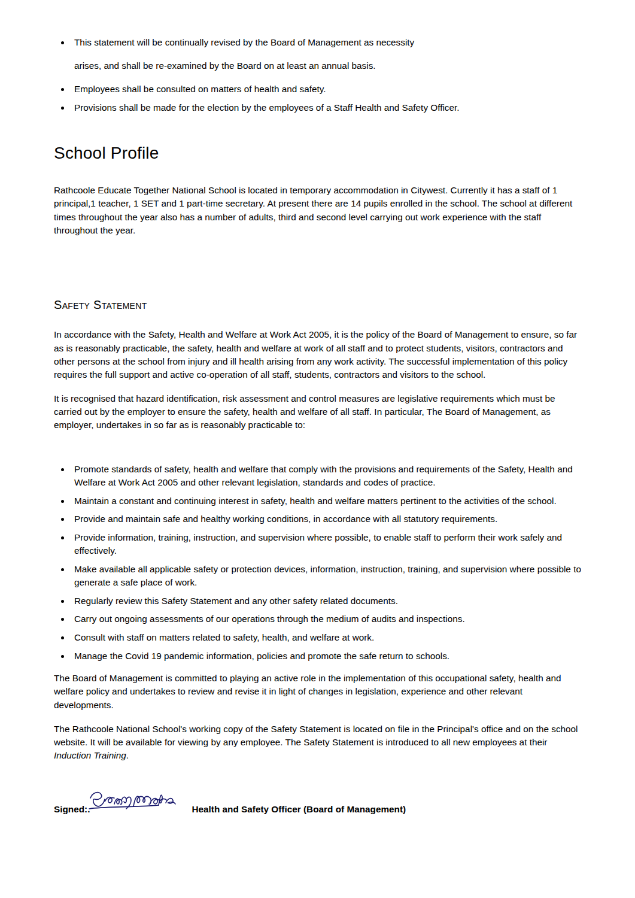This statement will be continually revised by the Board of Management as necessity
arises, and shall be re-examined by the Board on at least an annual basis.
Employees shall be consulted on matters of health and safety.
Provisions shall be made for the election by the employees of a Staff Health and Safety Officer.
School Profile
Rathcoole Educate Together National School is located in temporary accommodation in Citywest. Currently it has a staff of 1 principal,1 teacher, 1 SET and 1 part-time secretary. At present there are 14 pupils enrolled in the school. The school at different times throughout the year also has a number of adults, third and second level carrying out work experience with the staff throughout the year.
Safety Statement
In accordance with the Safety, Health and Welfare at Work Act 2005, it is the policy of the Board of Management to ensure, so far as is reasonably practicable, the safety, health and welfare at work of all staff and to protect students, visitors, contractors and other persons at the school from injury and ill health arising from any work activity. The successful implementation of this policy requires the full support and active co-operation of all staff, students, contractors and visitors to the school.
It is recognised that hazard identification, risk assessment and control measures are legislative requirements which must be carried out by the employer to ensure the safety, health and welfare of all staff. In particular, The Board of Management, as employer, undertakes in so far as is reasonably practicable to:
Promote standards of safety, health and welfare that comply with the provisions and requirements of the Safety, Health and Welfare at Work Act 2005 and other relevant legislation, standards and codes of practice.
Maintain a constant and continuing interest in safety, health and welfare matters pertinent to the activities of the school.
Provide and maintain safe and healthy working conditions, in accordance with all statutory requirements.
Provide information, training, instruction, and supervision where possible, to enable staff to perform their work safely and effectively.
Make available all applicable safety or protection devices, information, instruction, training, and supervision where possible to generate a safe place of work.
Regularly review this Safety Statement and any other safety related documents.
Carry out ongoing assessments of our operations through the medium of audits and inspections.
Consult with staff on matters related to safety, health, and welfare at work.
Manage the Covid 19 pandemic information, policies and promote the safe return to schools.
The Board of Management is committed to playing an active role in the implementation of this occupational safety, health and welfare policy and undertakes to review and revise it in light of changes in legislation, experience and other relevant developments.
The Rathcoole National School's working copy of the Safety Statement is located on file in the Principal's office and on the school website. It will be available for viewing by any employee. The Safety Statement is introduced to all new employees at their Induction Training.
Signed:. Health and Safety Officer (Board of Management)